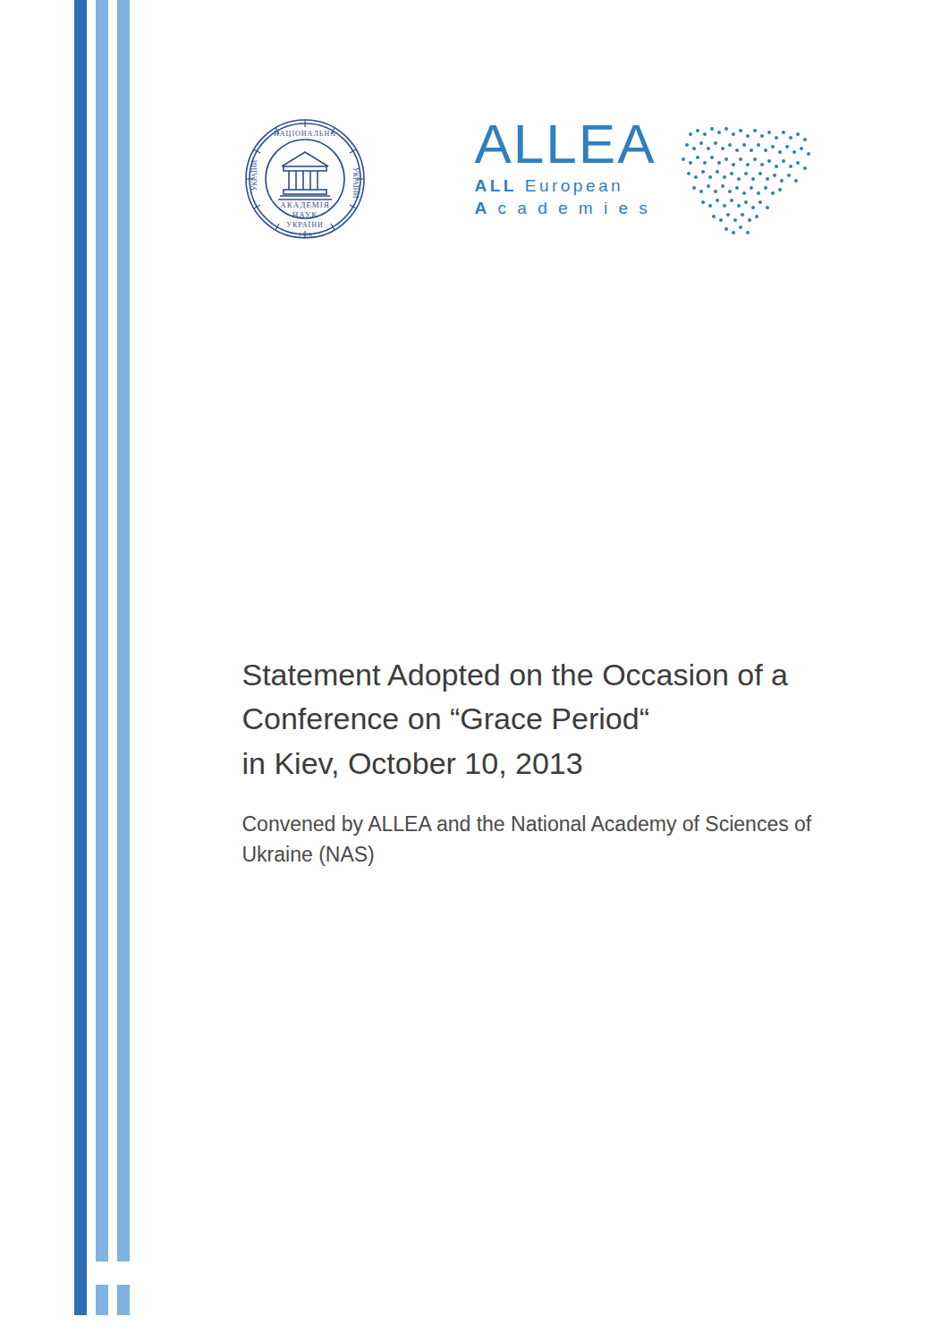АКАДЕМІЯ НАУК УКРАЇНИ 1918 НАЦІОНАЛЬНА УКРАЇНИ УКРАЇНИ
ALLEA ALL European A c a d e m i e s
Statement Adopted on the Occasion of a Conference on “Grace Period“
in Kiev, October 10, 2013
Convened by ALLEA and the National Academy of Sciences of Ukraine (NAS)